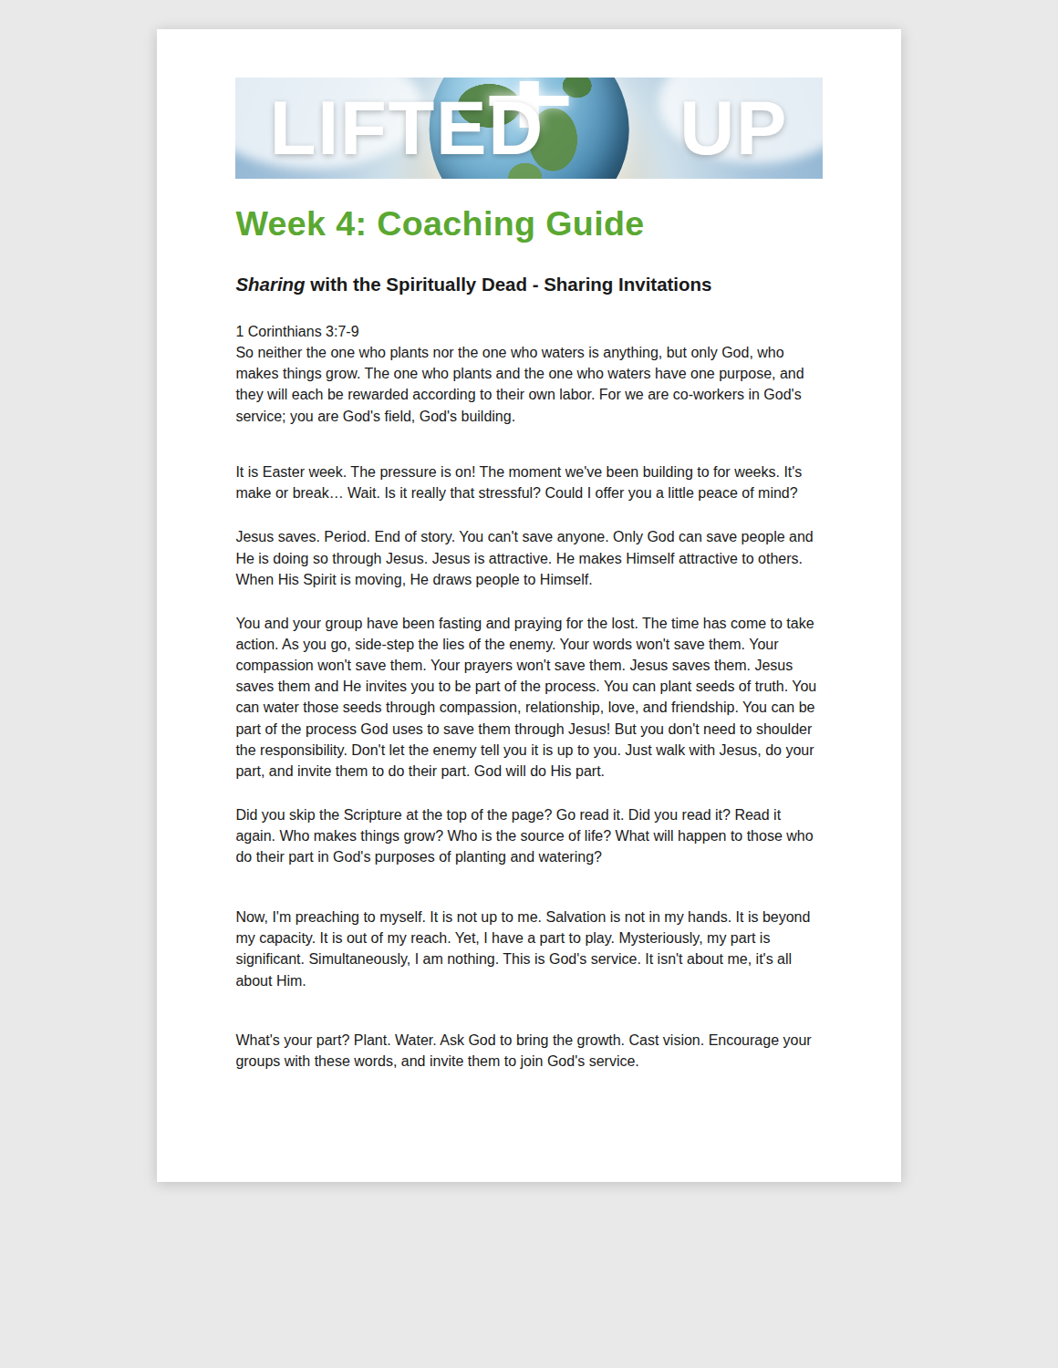LIFTED UP
Week 4: Coaching Guide
Sharing with the Spiritually Dead - Sharing Invitations
1 Corinthians 3:7-9 So neither the one who plants nor the one who waters is anything, but only God, who makes things grow. The one who plants and the one who waters have one purpose, and they will each be rewarded according to their own labor. For we are co-workers in God's service; you are God's field, God's building.
It is Easter week. The pressure is on! The moment we've been building to for weeks. It's make or break… Wait. Is it really that stressful? Could I offer you a little peace of mind?
Jesus saves. Period. End of story. You can't save anyone. Only God can save people and He is doing so through Jesus. Jesus is attractive. He makes Himself attractive to others. When His Spirit is moving, He draws people to Himself.
You and your group have been fasting and praying for the lost. The time has come to take action. As you go, side-step the lies of the enemy. Your words won't save them. Your compassion won't save them. Your prayers won't save them. Jesus saves them. Jesus saves them and He invites you to be part of the process. You can plant seeds of truth. You can water those seeds through compassion, relationship, love, and friendship. You can be part of the process God uses to save them through Jesus! But you don't need to shoulder the responsibility. Don't let the enemy tell you it is up to you. Just walk with Jesus, do your part, and invite them to do their part. God will do His part.
Did you skip the Scripture at the top of the page? Go read it. Did you read it? Read it again. Who makes things grow? Who is the source of life? What will happen to those who do their part in God's purposes of planting and watering?
Now, I'm preaching to myself. It is not up to me. Salvation is not in my hands. It is beyond my capacity. It is out of my reach. Yet, I have a part to play. Mysteriously, my part is significant. Simultaneously, I am nothing. This is God's service. It isn't about me, it's all about Him.
What's your part? Plant. Water. Ask God to bring the growth. Cast vision. Encourage your groups with these words, and invite them to join God's service.